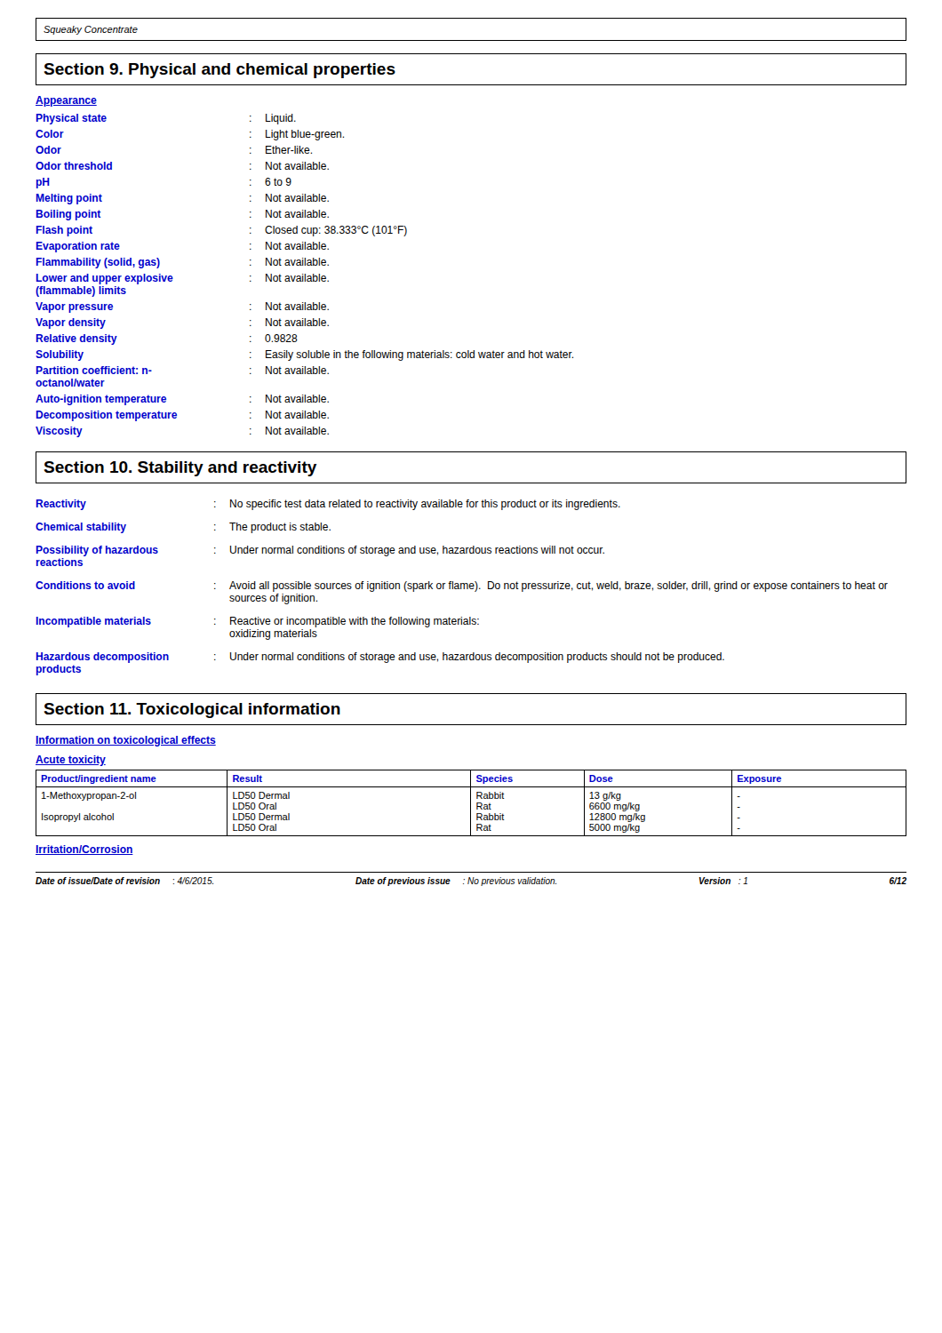Squeaky Concentrate
Section 9. Physical and chemical properties
Appearance
| Physical state | : | Liquid. |
| Color | : | Light blue-green. |
| Odor | : | Ether-like. |
| Odor threshold | : | Not available. |
| pH | : | 6 to 9 |
| Melting point | : | Not available. |
| Boiling point | : | Not available. |
| Flash point | : | Closed cup: 38.333°C (101°F) |
| Evaporation rate | : | Not available. |
| Flammability (solid, gas) | : | Not available. |
| Lower and upper explosive (flammable) limits | : | Not available. |
| Vapor pressure | : | Not available. |
| Vapor density | : | Not available. |
| Relative density | : | 0.9828 |
| Solubility | : | Easily soluble in the following materials: cold water and hot water. |
| Partition coefficient: n- octanol/water | : | Not available. |
| Auto-ignition temperature | : | Not available. |
| Decomposition temperature | : | Not available. |
| Viscosity | : | Not available. |
Section 10. Stability and reactivity
| Reactivity | : | No specific test data related to reactivity available for this product or its ingredients. |
| Chemical stability | : | The product is stable. |
| Possibility of hazardous reactions | : | Under normal conditions of storage and use, hazardous reactions will not occur. |
| Conditions to avoid | : | Avoid all possible sources of ignition (spark or flame). Do not pressurize, cut, weld, braze, solder, drill, grind or expose containers to heat or sources of ignition. |
| Incompatible materials | : | Reactive or incompatible with the following materials: oxidizing materials |
| Hazardous decomposition products | : | Under normal conditions of storage and use, hazardous decomposition products should not be produced. |
Section 11. Toxicological information
Information on toxicological effects
Acute toxicity
| Product/ingredient name | Result | Species | Dose | Exposure |
| --- | --- | --- | --- | --- |
| 1-Methoxypropan-2-ol Isopropyl alcohol | LD50 Dermal LD50 Oral LD50 Dermal LD50 Oral | Rabbit Rat Rabbit Rat | 13 g/kg 6600 mg/kg 12800 mg/kg 5000 mg/kg | - - - - |
Irritation/Corrosion
Date of issue/Date of revision : 4/6/2015.
Date of previous issue : No previous validation.
Version : 1
6/12